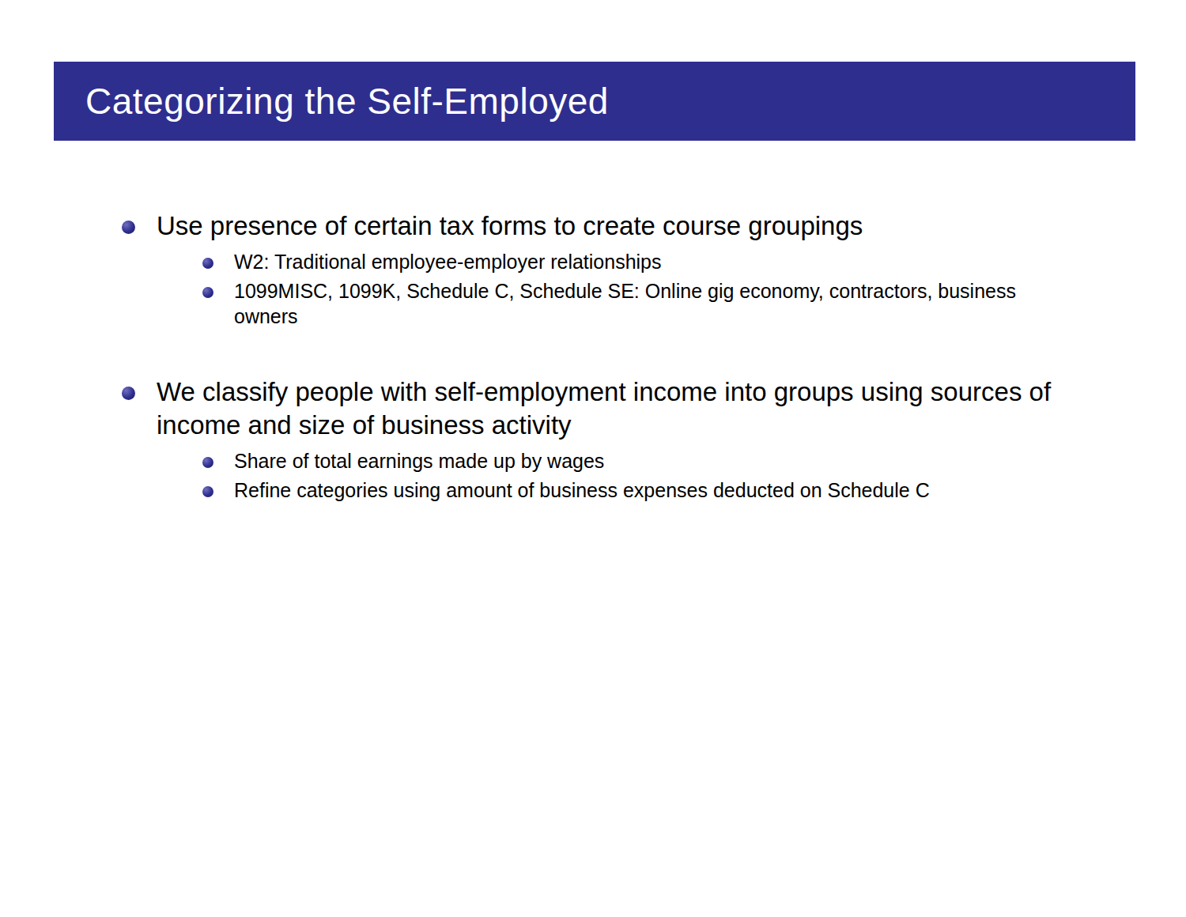Categorizing the Self-Employed
Use presence of certain tax forms to create course groupings
W2: Traditional employee-employer relationships
1099MISC, 1099K, Schedule C, Schedule SE: Online gig economy, contractors, business owners
We classify people with self-employment income into groups using sources of income and size of business activity
Share of total earnings made up by wages
Refine categories using amount of business expenses deducted on Schedule C